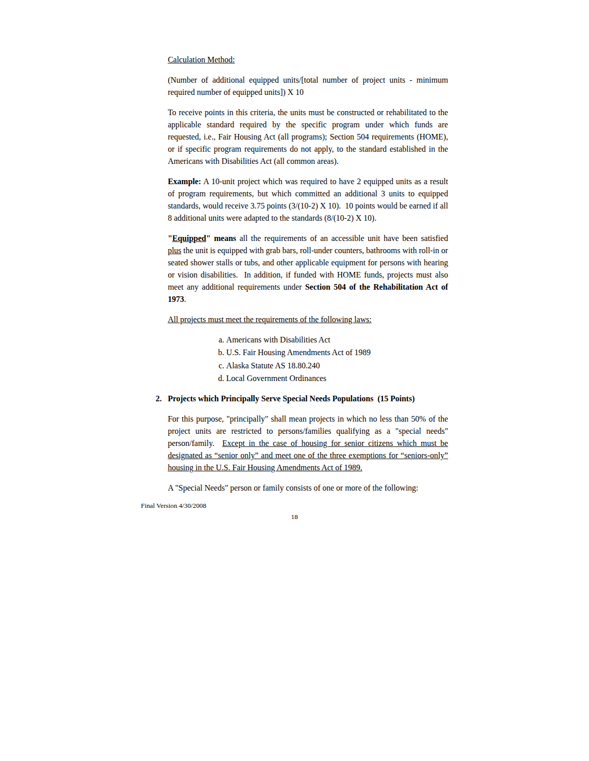Calculation Method:
(Number of additional equipped units/[total number of project units - minimum required number of equipped units]) X 10
To receive points in this criteria, the units must be constructed or rehabilitated to the applicable standard required by the specific program under which funds are requested, i.e., Fair Housing Act (all programs); Section 504 requirements (HOME), or if specific program requirements do not apply, to the standard established in the Americans with Disabilities Act (all common areas).
Example: A 10-unit project which was required to have 2 equipped units as a result of program requirements, but which committed an additional 3 units to equipped standards, would receive 3.75 points (3/(10-2) X 10). 10 points would be earned if all 8 additional units were adapted to the standards (8/(10-2) X 10).
"Equipped" means all the requirements of an accessible unit have been satisfied plus the unit is equipped with grab bars, roll-under counters, bathrooms with roll-in or seated shower stalls or tubs, and other applicable equipment for persons with hearing or vision disabilities. In addition, if funded with HOME funds, projects must also meet any additional requirements under Section 504 of the Rehabilitation Act of 1973.
All projects must meet the requirements of the following laws:
Americans with Disabilities Act
U.S. Fair Housing Amendments Act of 1989
Alaska Statute AS 18.80.240
Local Government Ordinances
2.
Projects which Principally Serve Special Needs Populations (15 Points)
For this purpose, "principally" shall mean projects in which no less than 50% of the project units are restricted to persons/families qualifying as a "special needs" person/family. Except in the case of housing for senior citizens which must be designated as “senior only” and meet one of the three exemptions for “seniors-only” housing in the U.S. Fair Housing Amendments Act of 1989.
A "Special Needs" person or family consists of one or more of the following:
Final Version 4/30/2008
18